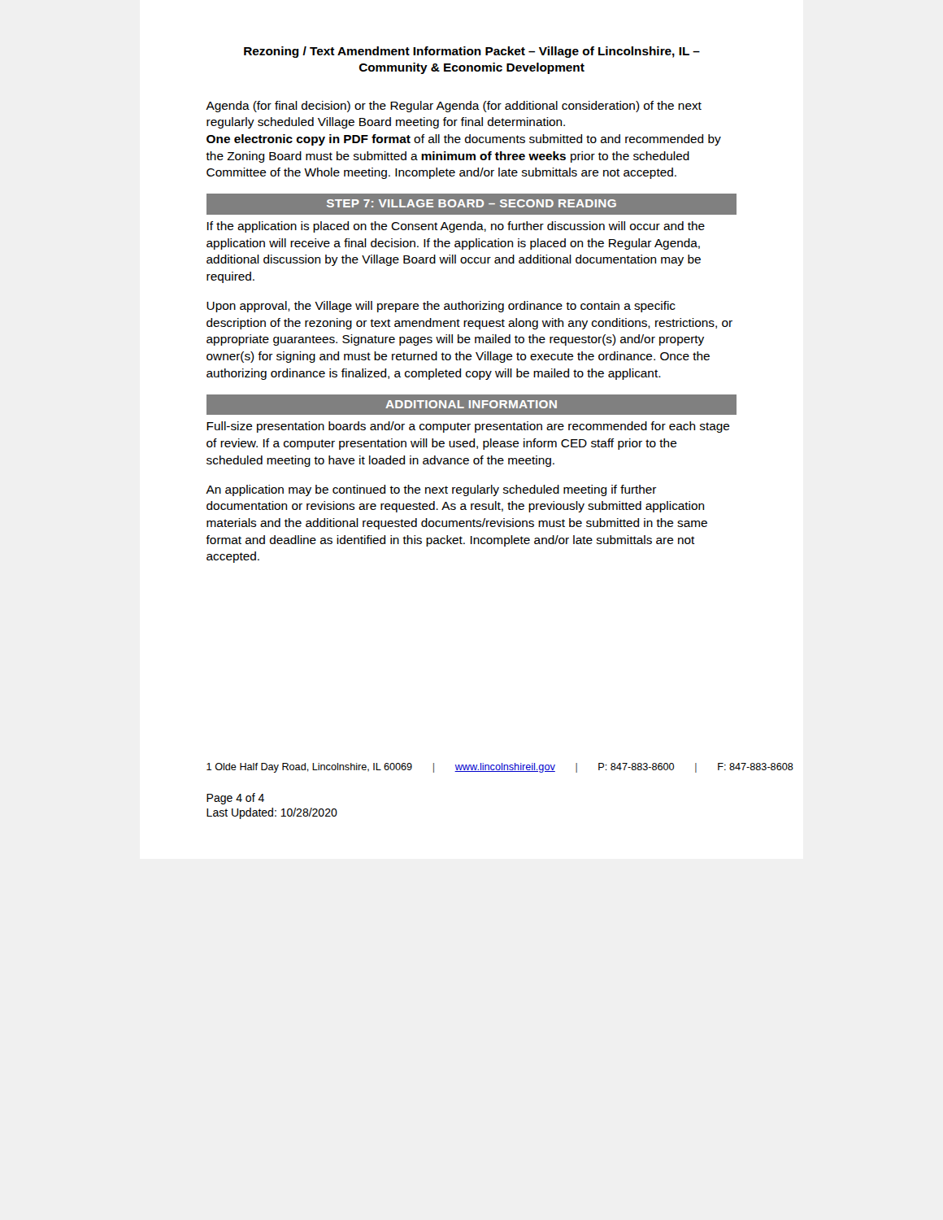Rezoning / Text Amendment Information Packet – Village of Lincolnshire, IL –
Community & Economic Development
Agenda (for final decision) or the Regular Agenda (for additional consideration) of the next regularly scheduled Village Board meeting for final determination.
One electronic copy in PDF format of all the documents submitted to and recommended by the Zoning Board must be submitted a minimum of three weeks prior to the scheduled Committee of the Whole meeting. Incomplete and/or late submittals are not accepted.
STEP 7: VILLAGE BOARD – SECOND READING
If the application is placed on the Consent Agenda, no further discussion will occur and the application will receive a final decision. If the application is placed on the Regular Agenda, additional discussion by the Village Board will occur and additional documentation may be required.
Upon approval, the Village will prepare the authorizing ordinance to contain a specific description of the rezoning or text amendment request along with any conditions, restrictions, or appropriate guarantees. Signature pages will be mailed to the requestor(s) and/or property owner(s) for signing and must be returned to the Village to execute the ordinance. Once the authorizing ordinance is finalized, a completed copy will be mailed to the applicant.
ADDITIONAL INFORMATION
Full-size presentation boards and/or a computer presentation are recommended for each stage of review. If a computer presentation will be used, please inform CED staff prior to the scheduled meeting to have it loaded in advance of the meeting.
An application may be continued to the next regularly scheduled meeting if further documentation or revisions are requested. As a result, the previously submitted application materials and the additional requested documents/revisions must be submitted in the same format and deadline as identified in this packet. Incomplete and/or late submittals are not accepted.
1 Olde Half Day Road, Lincolnshire, IL 60069 | www.lincolnshireil.gov | P: 847-883-8600 | F: 847-883-8608
Page 4 of 4
Last Updated: 10/28/2020